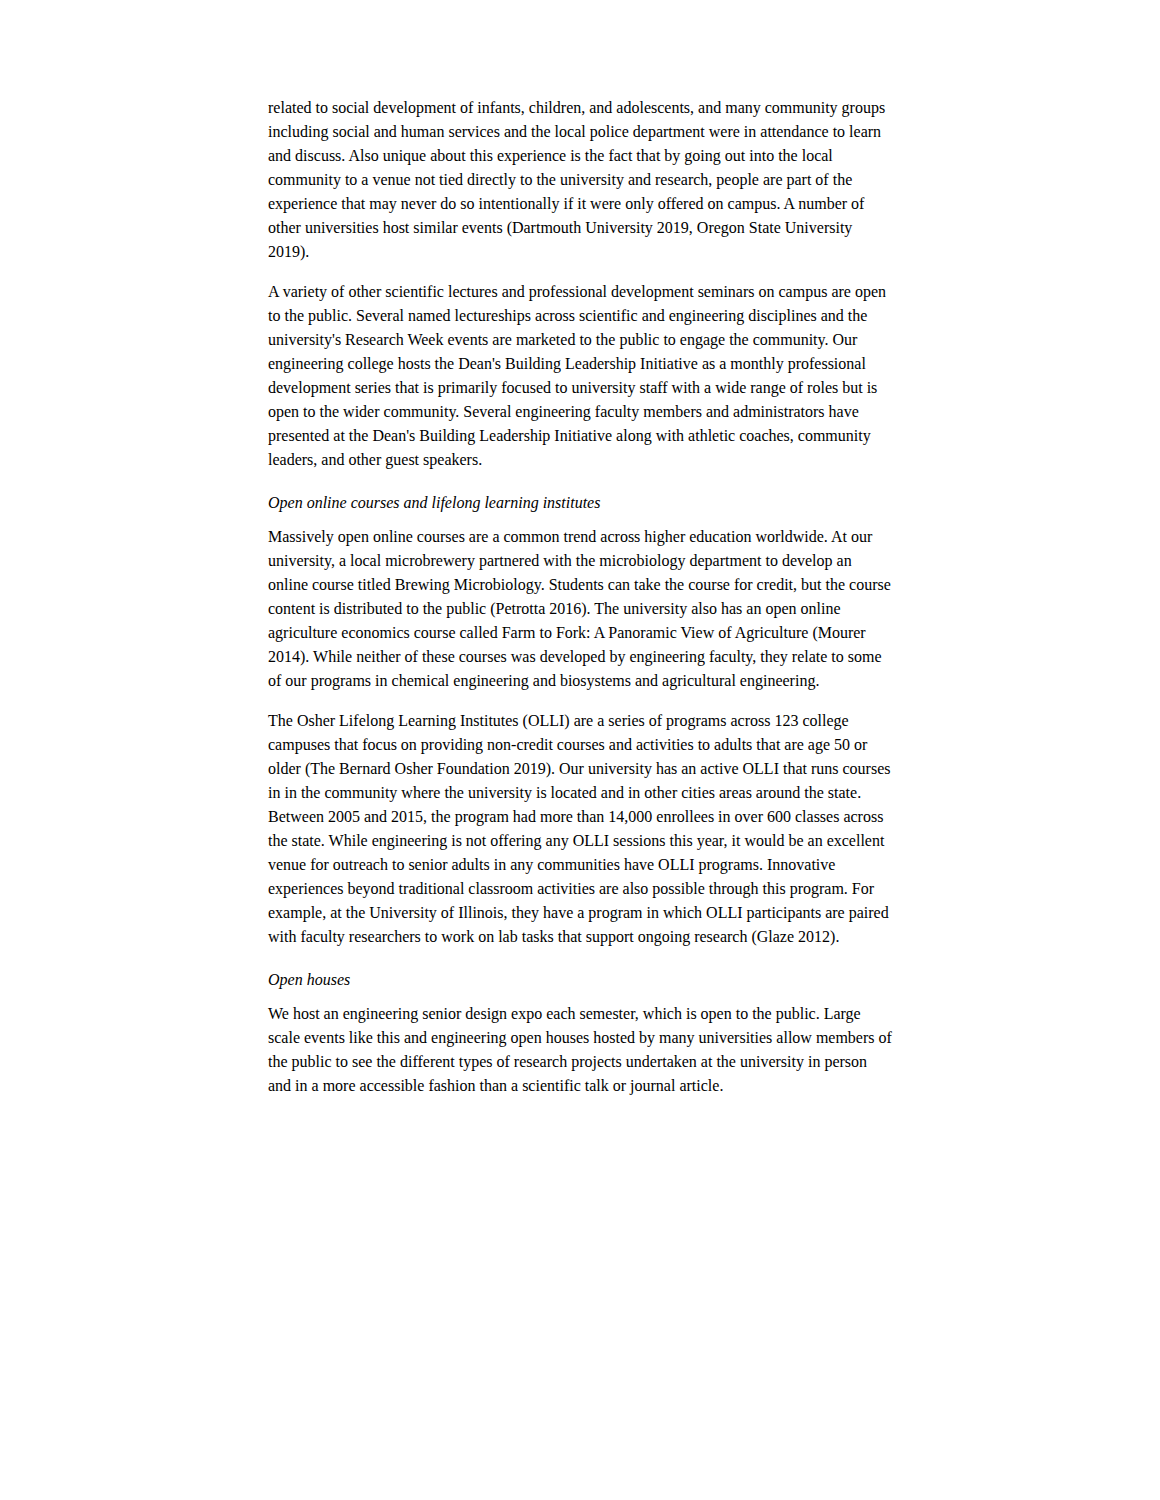related to social development of infants, children, and adolescents, and many community groups including social and human services and the local police department were in attendance to learn and discuss. Also unique about this experience is the fact that by going out into the local community to a venue not tied directly to the university and research, people are part of the experience that may never do so intentionally if it were only offered on campus. A number of other universities host similar events (Dartmouth University 2019, Oregon State University 2019).
A variety of other scientific lectures and professional development seminars on campus are open to the public. Several named lectureships across scientific and engineering disciplines and the university's Research Week events are marketed to the public to engage the community. Our engineering college hosts the Dean's Building Leadership Initiative as a monthly professional development series that is primarily focused to university staff with a wide range of roles but is open to the wider community. Several engineering faculty members and administrators have presented at the Dean's Building Leadership Initiative along with athletic coaches, community leaders, and other guest speakers.
Open online courses and lifelong learning institutes
Massively open online courses are a common trend across higher education worldwide. At our university, a local microbrewery partnered with the microbiology department to develop an online course titled Brewing Microbiology. Students can take the course for credit, but the course content is distributed to the public (Petrotta 2016). The university also has an open online agriculture economics course called Farm to Fork: A Panoramic View of Agriculture (Mourer 2014). While neither of these courses was developed by engineering faculty, they relate to some of our programs in chemical engineering and biosystems and agricultural engineering.
The Osher Lifelong Learning Institutes (OLLI) are a series of programs across 123 college campuses that focus on providing non-credit courses and activities to adults that are age 50 or older (The Bernard Osher Foundation 2019). Our university has an active OLLI that runs courses in in the community where the university is located and in other cities areas around the state. Between 2005 and 2015, the program had more than 14,000 enrollees in over 600 classes across the state. While engineering is not offering any OLLI sessions this year, it would be an excellent venue for outreach to senior adults in any communities have OLLI programs. Innovative experiences beyond traditional classroom activities are also possible through this program. For example, at the University of Illinois, they have a program in which OLLI participants are paired with faculty researchers to work on lab tasks that support ongoing research (Glaze 2012).
Open houses
We host an engineering senior design expo each semester, which is open to the public. Large scale events like this and engineering open houses hosted by many universities allow members of the public to see the different types of research projects undertaken at the university in person and in a more accessible fashion than a scientific talk or journal article.